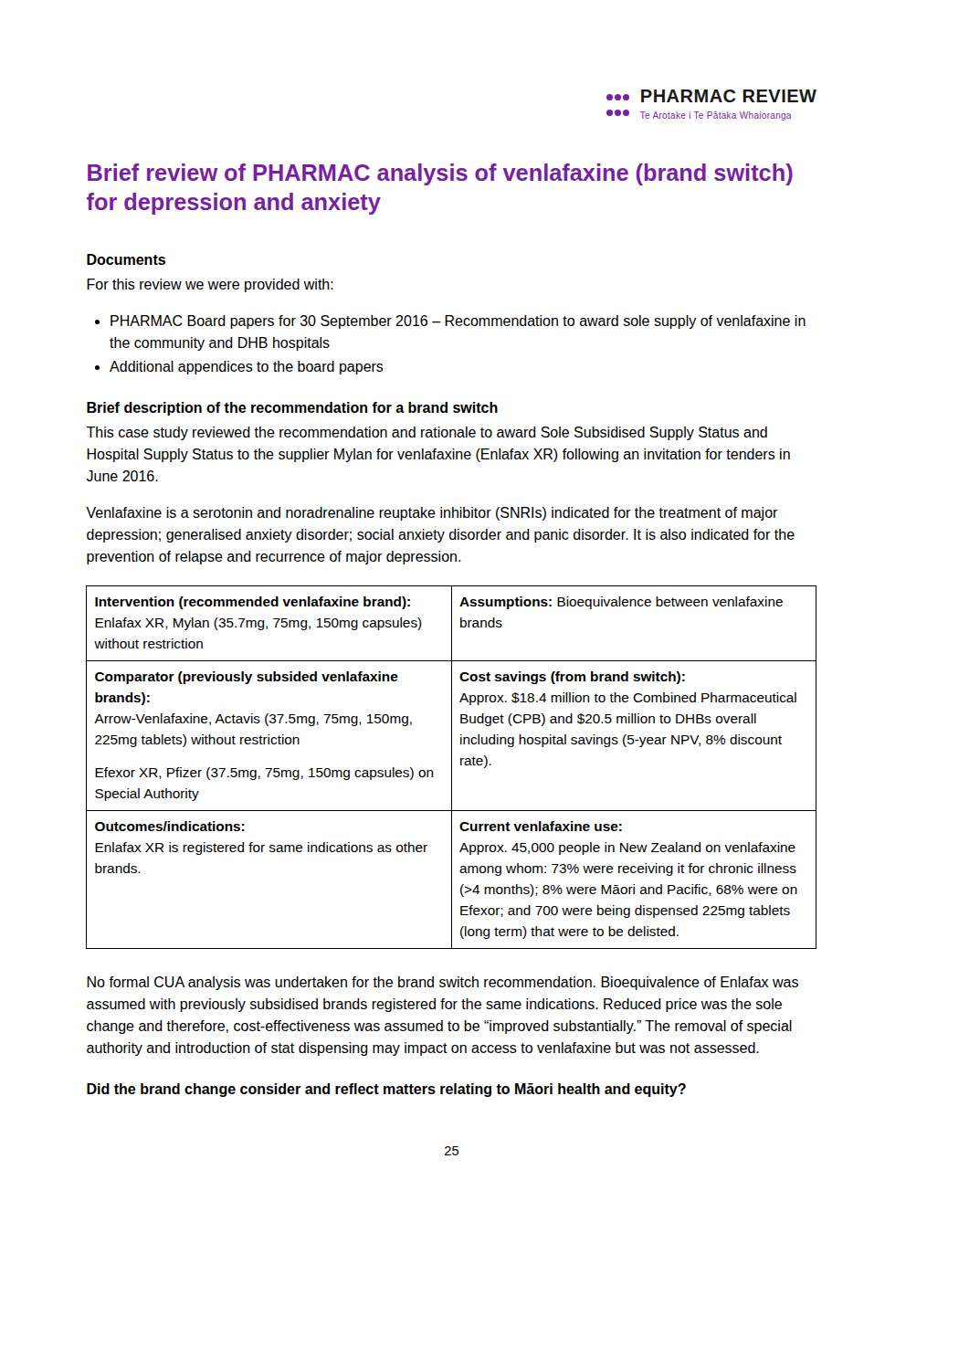PHARMAC REVIEW
Te Arotake i Te Pātaka Whaioranga
Brief review of PHARMAC analysis of venlafaxine (brand switch) for depression and anxiety
Documents
For this review we were provided with:
PHARMAC Board papers for 30 September 2016 – Recommendation to award sole supply of venlafaxine in the community and DHB hospitals
Additional appendices to the board papers
Brief description of the recommendation for a brand switch
This case study reviewed the recommendation and rationale to award Sole Subsidised Supply Status and Hospital Supply Status to the supplier Mylan for venlafaxine (Enlafax XR) following an invitation for tenders in June 2016.
Venlafaxine is a serotonin and noradrenaline reuptake inhibitor (SNRIs) indicated for the treatment of major depression; generalised anxiety disorder; social anxiety disorder and panic disorder. It is also indicated for the prevention of relapse and recurrence of major depression.
| Intervention (recommended venlafaxine brand): Enlafax XR, Mylan (35.7mg, 75mg, 150mg capsules) without restriction | Assumptions: Bioequivalence between venlafaxine brands |
| Comparator (previously subsided venlafaxine brands): Arrow-Venlafaxine, Actavis (37.5mg, 75mg, 150mg, 225mg tablets) without restriction Efexor XR, Pfizer (37.5mg, 75mg, 150mg capsules) on Special Authority | Cost savings (from brand switch): Approx. $18.4 million to the Combined Pharmaceutical Budget (CPB) and $20.5 million to DHBs overall including hospital savings (5-year NPV, 8% discount rate). |
| Outcomes/indications: Enlafax XR is registered for same indications as other brands. | Current venlafaxine use: Approx. 45,000 people in New Zealand on venlafaxine among whom: 73% were receiving it for chronic illness (>4 months); 8% were Māori and Pacific, 68% were on Efexor; and 700 were being dispensed 225mg tablets (long term) that were to be delisted. |
No formal CUA analysis was undertaken for the brand switch recommendation. Bioequivalence of Enlafax was assumed with previously subsidised brands registered for the same indications. Reduced price was the sole change and therefore, cost-effectiveness was assumed to be “improved substantially.” The removal of special authority and introduction of stat dispensing may impact on access to venlafaxine but was not assessed.
Did the brand change consider and reflect matters relating to Māori health and equity?
25